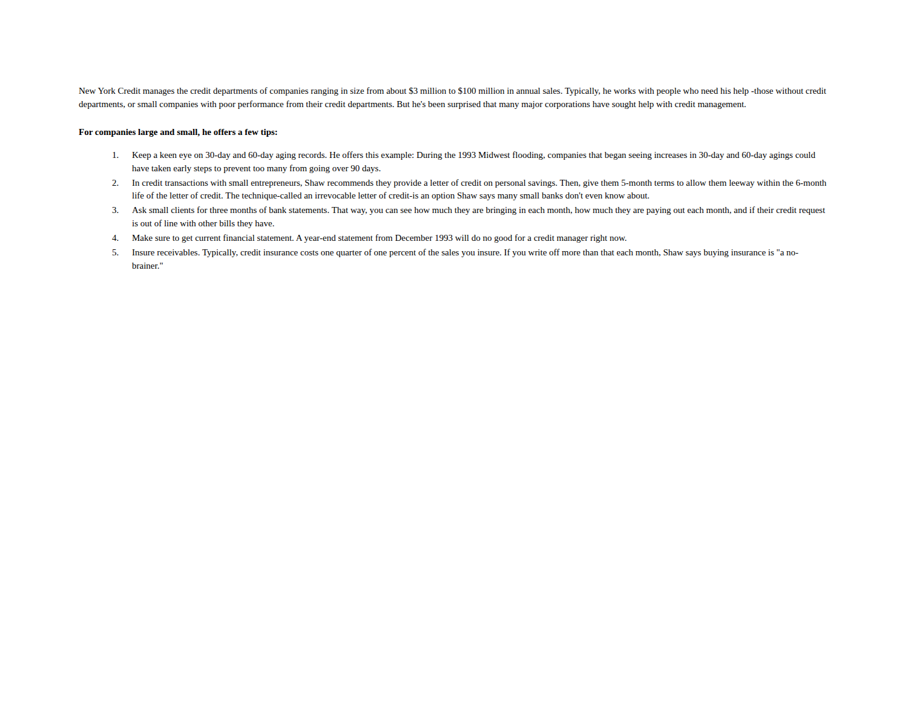New York Credit manages the credit departments of companies ranging in size from about $3 million to $100 million in annual sales. Typically, he works with people who need his help -those without credit departments, or small companies with poor performance from their credit departments. But he's been surprised that many major corporations have sought help with credit management.
For companies large and small, he offers a few tips:
Keep a keen eye on 30-day and 60-day aging records. He offers this example: During the 1993 Midwest flooding, companies that began seeing increases in 30-day and 60-day agings could have taken early steps to prevent too many from going over 90 days.
In credit transactions with small entrepreneurs, Shaw recommends they provide a letter of credit on personal savings. Then, give them 5-month terms to allow them leeway within the 6-month life of the letter of credit. The technique-called an irrevocable letter of credit-is an option Shaw says many small banks don't even know about.
Ask small clients for three months of bank statements. That way, you can see how much they are bringing in each month, how much they are paying out each month, and if their credit request is out of line with other bills they have.
Make sure to get current financial statement. A year-end statement from December 1993 will do no good for a credit manager right now.
Insure receivables. Typically, credit insurance costs one quarter of one percent of the sales you insure. If you write off more than that each month, Shaw says buying insurance is "a no-brainer."